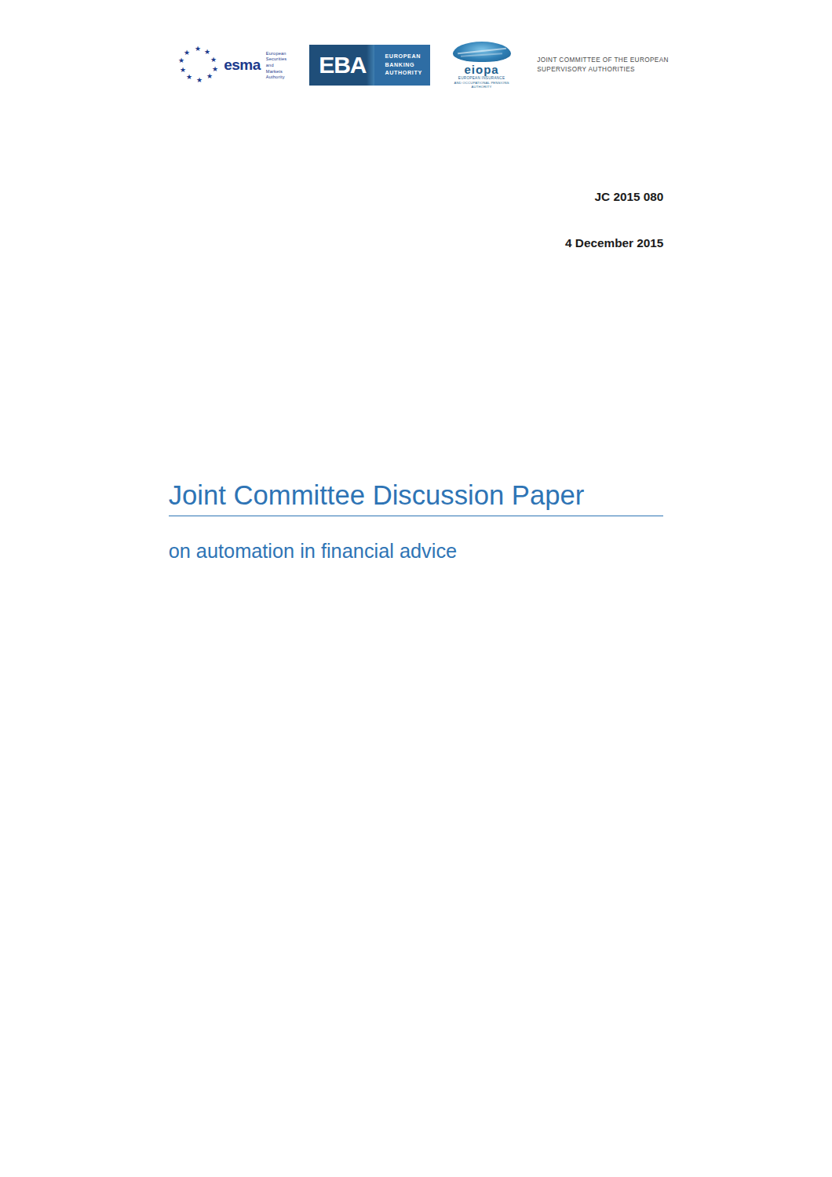★ ★ ★ ★ ★ ★ ★ ★ ★ ★
esma
European Securities and
Markets Authority
EBA
EUROPEAN
BANKING
AUTHORITY
eiopa
EUROPEAN INSURANCE
AND OCCUPATIONAL PENSIONS AUTHORITY
JOINT COMMITTEE OF THE EUROPEAN
SUPERVISORY AUTHORITIES
JC 2015 080
4 December 2015
Joint Committee Discussion Paper
on automation in financial advice